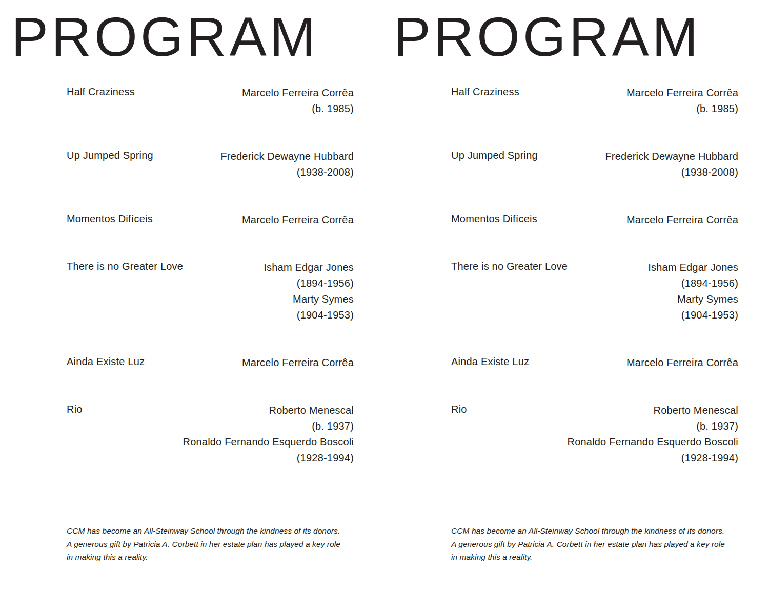PROGRAM
Half Craziness Marcelo Ferreira Corrêa (b. 1985)
Up Jumped Spring Frederick Dewayne Hubbard (1938-2008)
Momentos Difíceis Marcelo Ferreira Corrêa
There is no Greater Love Isham Edgar Jones (1894-1956) Marty Symes (1904-1953)
Ainda Existe Luz Marcelo Ferreira Corrêa
Rio Roberto Menescal (b. 1937) Ronaldo Fernando Esquerdo Boscoli (1928-1994)
CCM has become an All-Steinway School through the kindness of its donors.
A generous gift by Patricia A. Corbett in her estate plan has played a key role
in making this a reality.
PROGRAM
Half Craziness Marcelo Ferreira Corrêa (b. 1985)
Up Jumped Spring Frederick Dewayne Hubbard (1938-2008)
Momentos Difíceis Marcelo Ferreira Corrêa
There is no Greater Love Isham Edgar Jones (1894-1956) Marty Symes (1904-1953)
Ainda Existe Luz Marcelo Ferreira Corrêa
Rio Roberto Menescal (b. 1937) Ronaldo Fernando Esquerdo Boscoli (1928-1994)
CCM has become an All-Steinway School through the kindness of its donors.
A generous gift by Patricia A. Corbett in her estate plan has played a key role
in making this a reality.